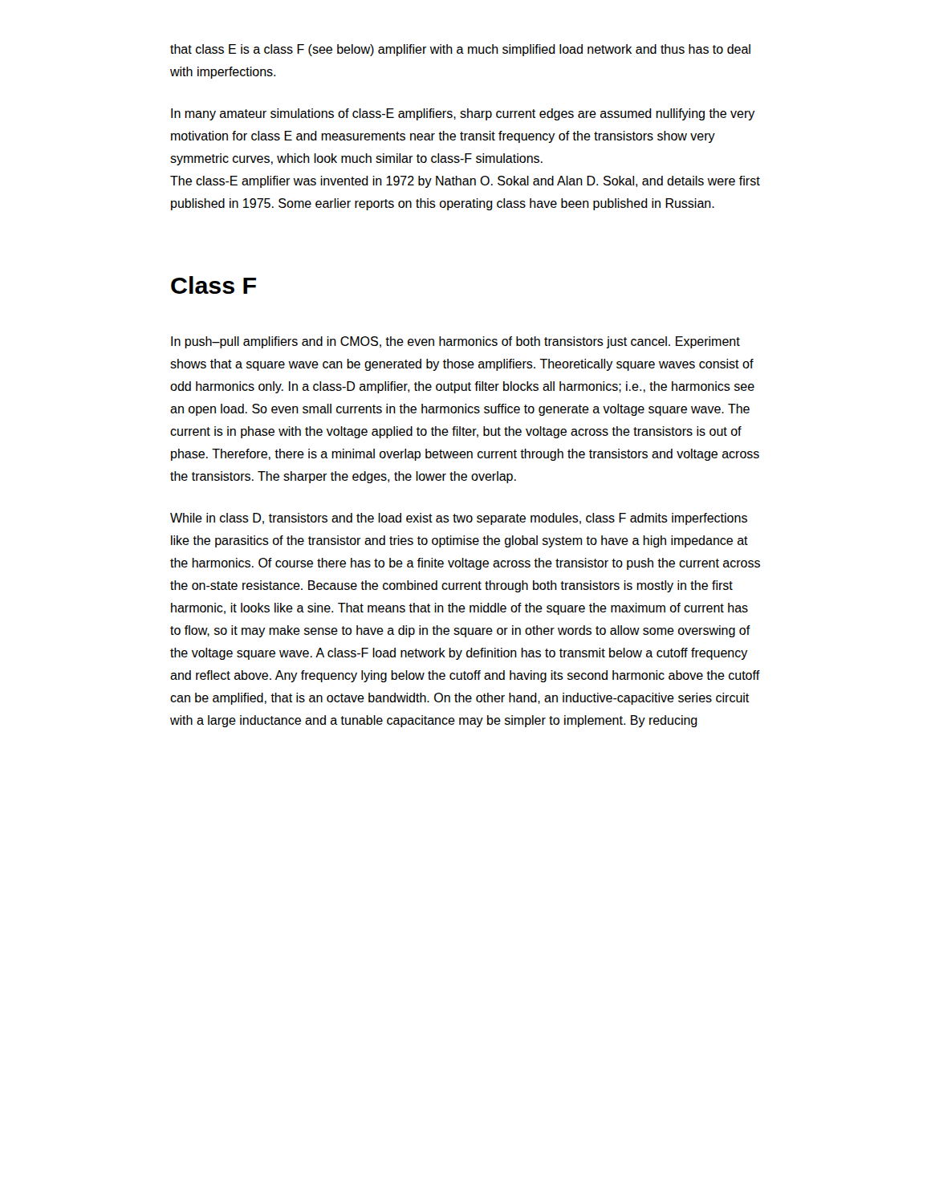that class E is a class F (see below) amplifier with a much simplified load network and thus has to deal with imperfections.
In many amateur simulations of class-E amplifiers, sharp current edges are assumed nullifying the very motivation for class E and measurements near the transit frequency of the transistors show very symmetric curves, which look much similar to class-F simulations.
The class-E amplifier was invented in 1972 by Nathan O. Sokal and Alan D. Sokal, and details were first published in 1975. Some earlier reports on this operating class have been published in Russian.
Class F
In push–pull amplifiers and in CMOS, the even harmonics of both transistors just cancel. Experiment shows that a square wave can be generated by those amplifiers. Theoretically square waves consist of odd harmonics only. In a class-D amplifier, the output filter blocks all harmonics; i.e., the harmonics see an open load. So even small currents in the harmonics suffice to generate a voltage square wave. The current is in phase with the voltage applied to the filter, but the voltage across the transistors is out of phase. Therefore, there is a minimal overlap between current through the transistors and voltage across the transistors. The sharper the edges, the lower the overlap.
While in class D, transistors and the load exist as two separate modules, class F admits imperfections like the parasitics of the transistor and tries to optimise the global system to have a high impedance at the harmonics. Of course there has to be a finite voltage across the transistor to push the current across the on-state resistance. Because the combined current through both transistors is mostly in the first harmonic, it looks like a sine. That means that in the middle of the square the maximum of current has to flow, so it may make sense to have a dip in the square or in other words to allow some overswing of the voltage square wave. A class-F load network by definition has to transmit below a cutoff frequency and reflect above. Any frequency lying below the cutoff and having its second harmonic above the cutoff can be amplified, that is an octave bandwidth. On the other hand, an inductive-capacitive series circuit with a large inductance and a tunable capacitance may be simpler to implement. By reducing